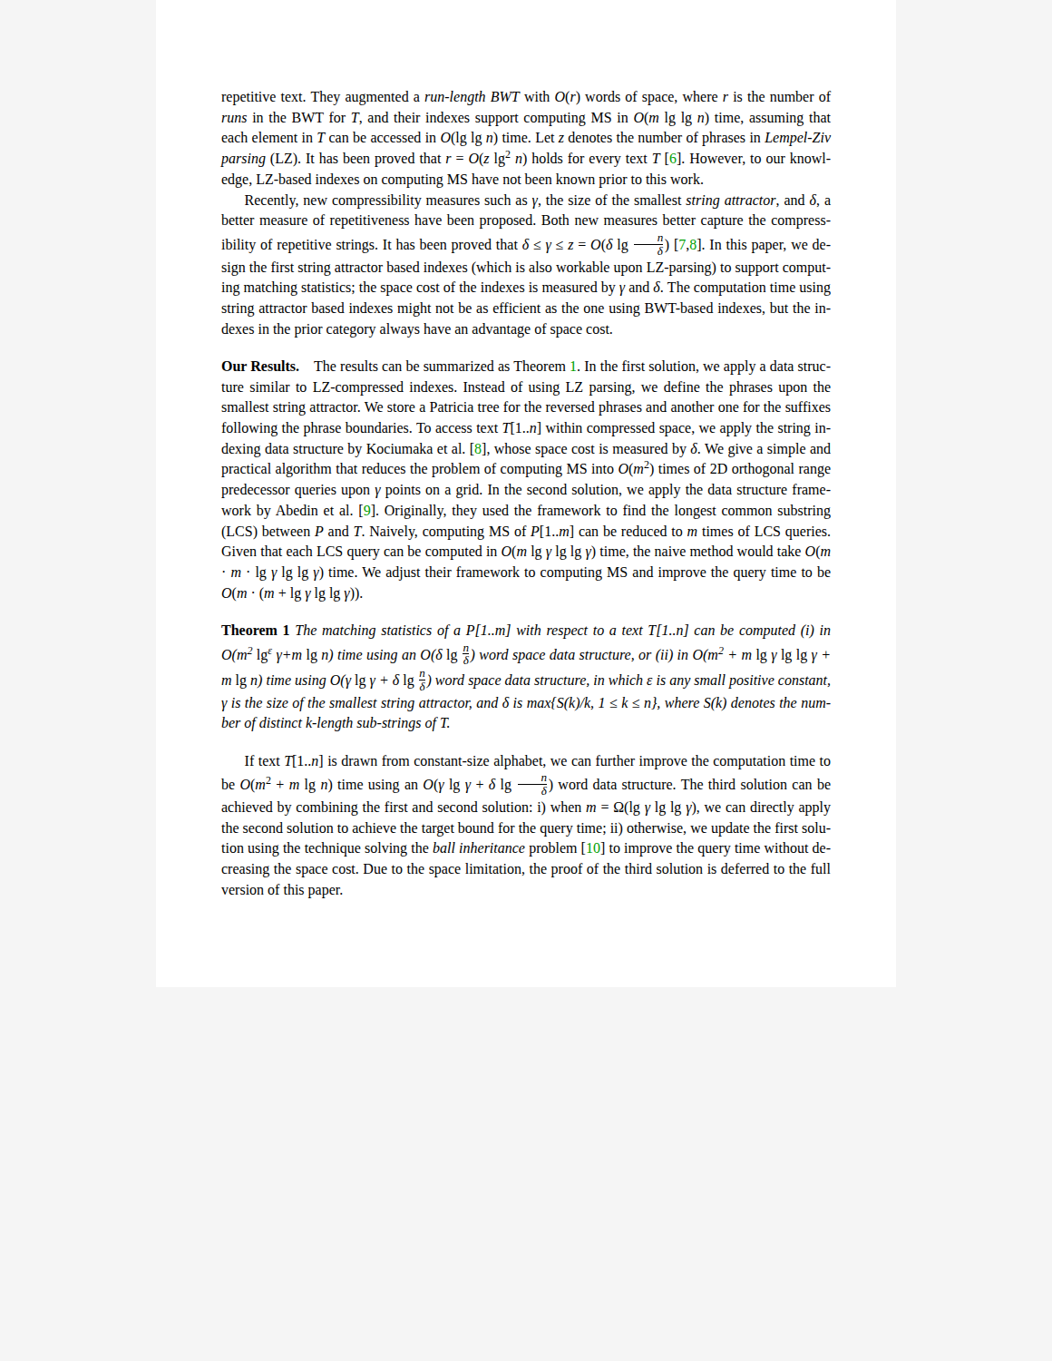repetitive text. They augmented a run-length BWT with O(r) words of space, where r is the number of runs in the BWT for T, and their indexes support computing MS in O(m lg lg n) time, assuming that each element in T can be accessed in O(lg lg n) time. Let z denotes the number of phrases in Lempel-Ziv parsing (LZ). It has been proved that r = O(z lg2 n) holds for every text T [6]. However, to our knowledge, LZ-based indexes on computing MS have not been known prior to this work.
Recently, new compressibility measures such as γ, the size of the smallest string attractor, and δ, a better measure of repetitiveness have been proposed. Both new measures better capture the compressibility of repetitive strings. It has been proved that δ ≤ γ ≤ z = O(δ lg nδ) [7,8]. In this paper, we design the first string attractor based indexes (which is also workable upon LZ-parsing) to support computing matching statistics; the space cost of the indexes is measured by γ and δ. The computation time using string attractor based indexes might not be as efficient as the one using BWT-based indexes, but the indexes in the prior category always have an advantage of space cost.
Our Results. The results can be summarized as Theorem 1. In the first solution, we apply a data structure similar to LZ-compressed indexes. Instead of using LZ parsing, we define the phrases upon the smallest string attractor. We store a Patricia tree for the reversed phrases and another one for the suffixes following the phrase boundaries. To access text T[1..n] within compressed space, we apply the string indexing data structure by Kociumaka et al. [8], whose space cost is measured by δ. We give a simple and practical algorithm that reduces the problem of computing MS into O(m2) times of 2D orthogonal range predecessor queries upon γ points on a grid. In the second solution, we apply the data structure framework by Abedin et al. [9]. Originally, they used the framework to find the longest common substring (LCS) between P and T. Naively, computing MS of P[1..m] can be reduced to m times of LCS queries. Given that each LCS query can be computed in O(m lg γ lg lg γ) time, the naive method would take O(m · m · lg γ lg lg γ) time. We adjust their framework to computing MS and improve the query time to be O(m · (m + lg γ lg lg γ)).
Theorem 1 The matching statistics of a P[1..m] with respect to a text T[1..n] can be computed (i) in O(m2 lgε γ+m lg n) time using an O(δ lg nδ) word space data structure, or (ii) in O(m2 + m lg γ lg lg γ + m lg n) time using O(γ lg γ + δ lg nδ) word space data structure, in which ε is any small positive constant, γ is the size of the smallest string attractor, and δ is max{S(k)/k, 1 ≤ k ≤ n}, where S(k) denotes the number of distinct k-length sub-strings of T.
If text T[1..n] is drawn from constant-size alphabet, we can further improve the computation time to be O(m2 + m lg n) time using an O(γ lg γ + δ lg nδ) word data structure. The third solution can be achieved by combining the first and second solution: i) when m = Ω(lg γ lg lg γ), we can directly apply the second solution to achieve the target bound for the query time; ii) otherwise, we update the first solution using the technique solving the ball inheritance problem [10] to improve the query time without decreasing the space cost. Due to the space limitation, the proof of the third solution is deferred to the full version of this paper.